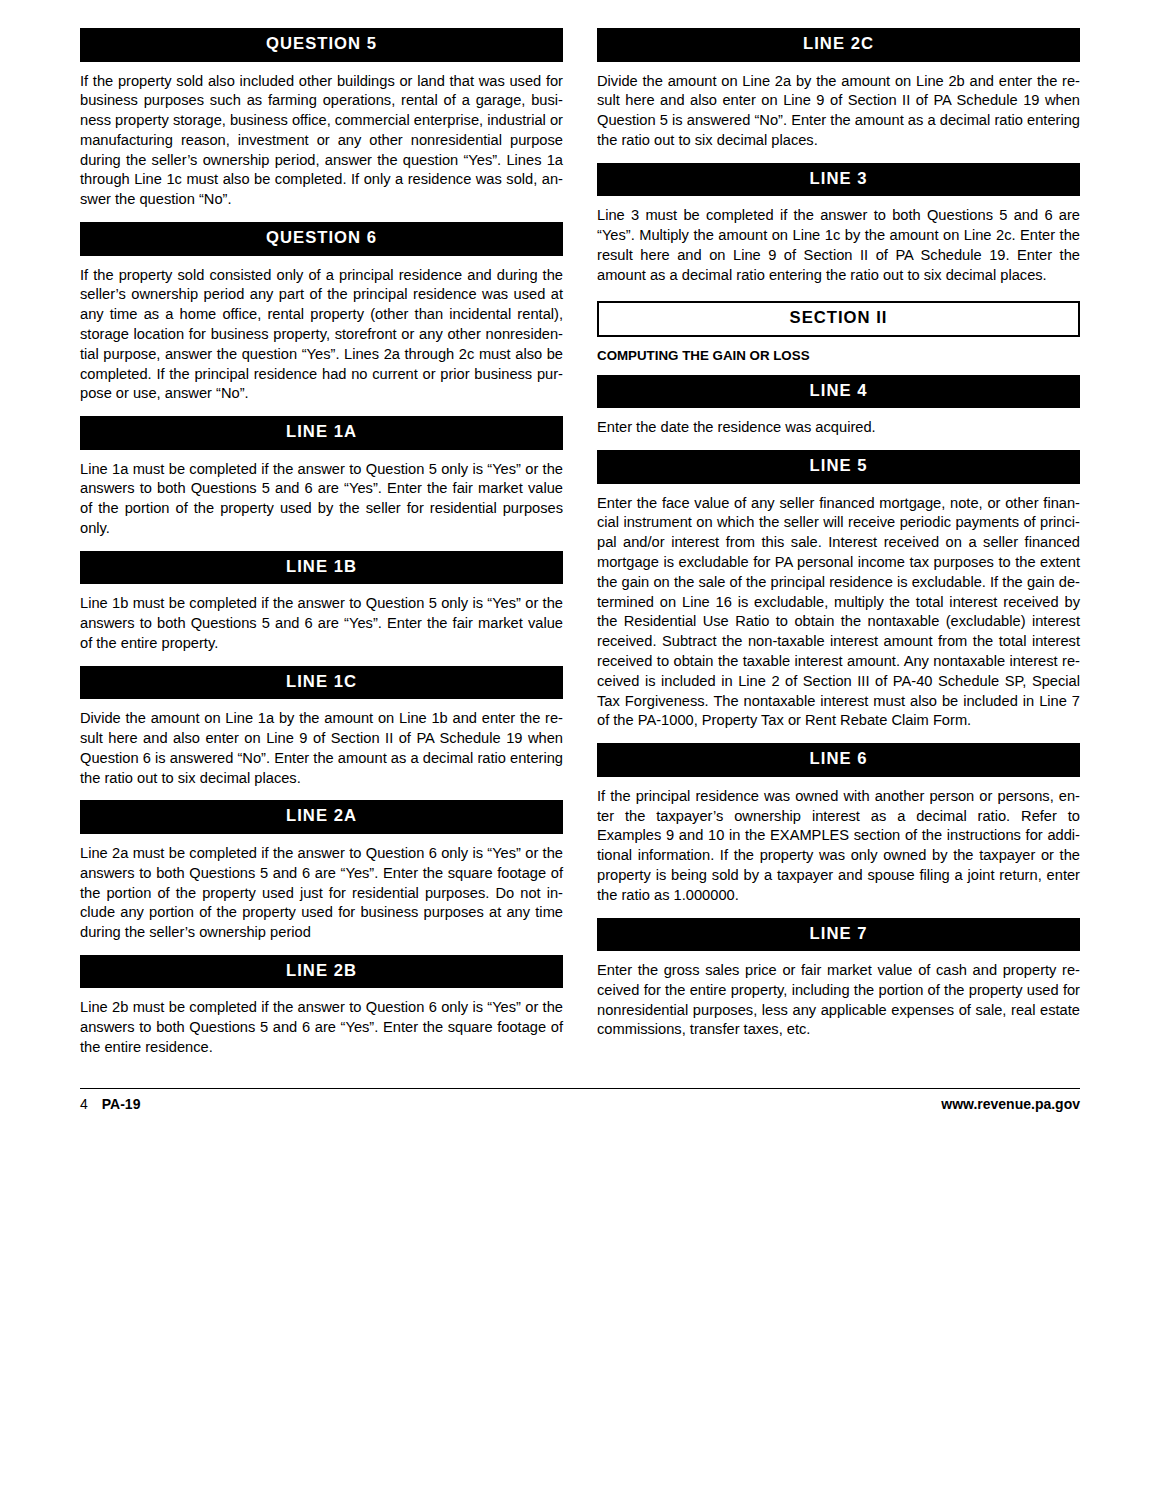Question 5
If the property sold also included other buildings or land that was used for business purposes such as farming operations, rental of a garage, business property storage, business office, commercial enterprise, industrial or manufacturing reason, investment or any other nonresidential purpose during the seller’s ownership period, answer the question “Yes”. Lines 1a through Line 1c must also be completed. If only a residence was sold, answer the question “No”.
Question 6
If the property sold consisted only of a principal residence and during the seller’s ownership period any part of the principal residence was used at any time as a home office, rental property (other than incidental rental), storage location for business property, storefront or any other nonresidential purpose, answer the question “Yes”. Lines 2a through 2c must also be completed. If the principal residence had no current or prior business purpose or use, answer “No”.
Line 1a
Line 1a must be completed if the answer to Question 5 only is “Yes” or the answers to both Questions 5 and 6 are “Yes”. Enter the fair market value of the portion of the property used by the seller for residential purposes only.
Line 1b
Line 1b must be completed if the answer to Question 5 only is “Yes” or the answers to both Questions 5 and 6 are “Yes”. Enter the fair market value of the entire property.
Line 1c
Divide the amount on Line 1a by the amount on Line 1b and enter the result here and also enter on Line 9 of Section II of PA Schedule 19 when Question 6 is answered “No”. Enter the amount as a decimal ratio entering the ratio out to six decimal places.
Line 2a
Line 2a must be completed if the answer to Question 6 only is “Yes” or the answers to both Questions 5 and 6 are “Yes”. Enter the square footage of the portion of the property used just for residential purposes. Do not include any portion of the property used for business purposes at any time during the seller’s ownership period
Line 2b
Line 2b must be completed if the answer to Question 6 only is “Yes” or the answers to both Questions 5 and 6 are “Yes”. Enter the square footage of the entire residence.
Line 2c
Divide the amount on Line 2a by the amount on Line 2b and enter the result here and also enter on Line 9 of Section II of PA Schedule 19 when Question 5 is answered “No”. Enter the amount as a decimal ratio entering the ratio out to six decimal places.
Line 3
Line 3 must be completed if the answer to both Questions 5 and 6 are “Yes”. Multiply the amount on Line 1c by the amount on Line 2c. Enter the result here and on Line 9 of Section II of PA Schedule 19. Enter the amount as a decimal ratio entering the ratio out to six decimal places.
Section II
Computing the Gain or Loss
Line 4
Enter the date the residence was acquired.
Line 5
Enter the face value of any seller financed mortgage, note, or other financial instrument on which the seller will receive periodic payments of principal and/or interest from this sale. Interest received on a seller financed mortgage is excludable for PA personal income tax purposes to the extent the gain on the sale of the principal residence is excludable. If the gain determined on Line 16 is excludable, multiply the total interest received by the Residential Use Ratio to obtain the nontaxable (excludable) interest received. Subtract the non-taxable interest amount from the total interest received to obtain the taxable interest amount. Any nontaxable interest received is included in Line 2 of Section III of PA-40 Schedule SP, Special Tax Forgiveness. The nontaxable interest must also be included in Line 7 of the PA-1000, Property Tax or Rent Rebate Claim Form.
Line 6
If the principal residence was owned with another person or persons, enter the taxpayer’s ownership interest as a decimal ratio. Refer to Examples 9 and 10 in the EXAMPLES section of the instructions for additional information. If the property was only owned by the taxpayer or the property is being sold by a taxpayer and spouse filing a joint return, enter the ratio as 1.000000.
Line 7
Enter the gross sales price or fair market value of cash and property received for the entire property, including the portion of the property used for nonresidential purposes, less any applicable expenses of sale, real estate commissions, transfer taxes, etc.
4 PA-19
www.revenue.pa.gov